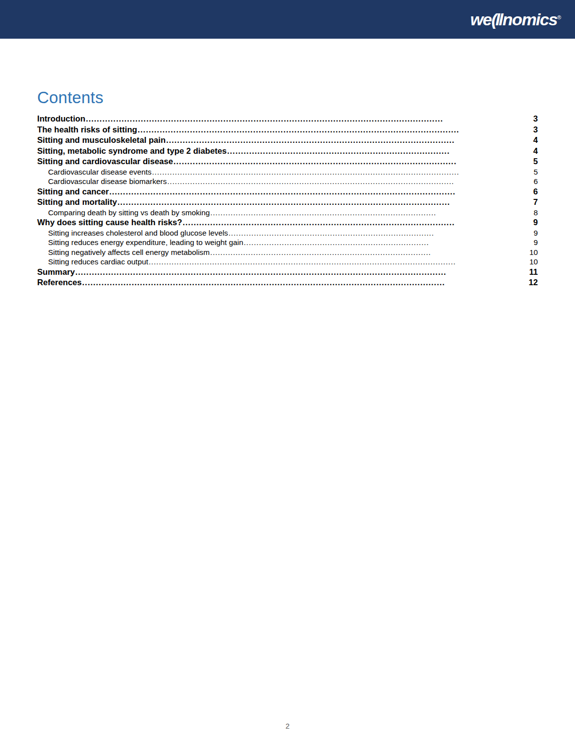we(llnomics®
Contents
Introduction .................................................................................................................................. 3
The health risks of sitting ..................................................................................................................... 3
Sitting and musculoskeletal pain ......................................................................................................... 4
Sitting, metabolic syndrome and type 2 diabetes ................................................................................. 4
Sitting and cardiovascular disease ....................................................................................................... 5
Cardiovascular disease events ......................................................................................................................... 5
Cardiovascular disease biomarkers ................................................................................................................. 6
Sitting and cancer .............................................................................................................................. 6
Sitting and mortality ......................................................................................................................... 7
Comparing death by sitting vs death by smoking ......................................................................................... 8
Why does sitting cause health risks? ................................................................................................... 9
Sitting increases cholesterol and blood glucose levels ................................................................................. 9
Sitting reduces energy expenditure, leading to weight gain ......................................................................... 9
Sitting negatively affects cell energy metabolism ....................................................................................... 10
Sitting reduces cardiac output ......................................................................................................................... 10
Summary ....................................................................................................................................... 11
References .................................................................................................................................... 12
2